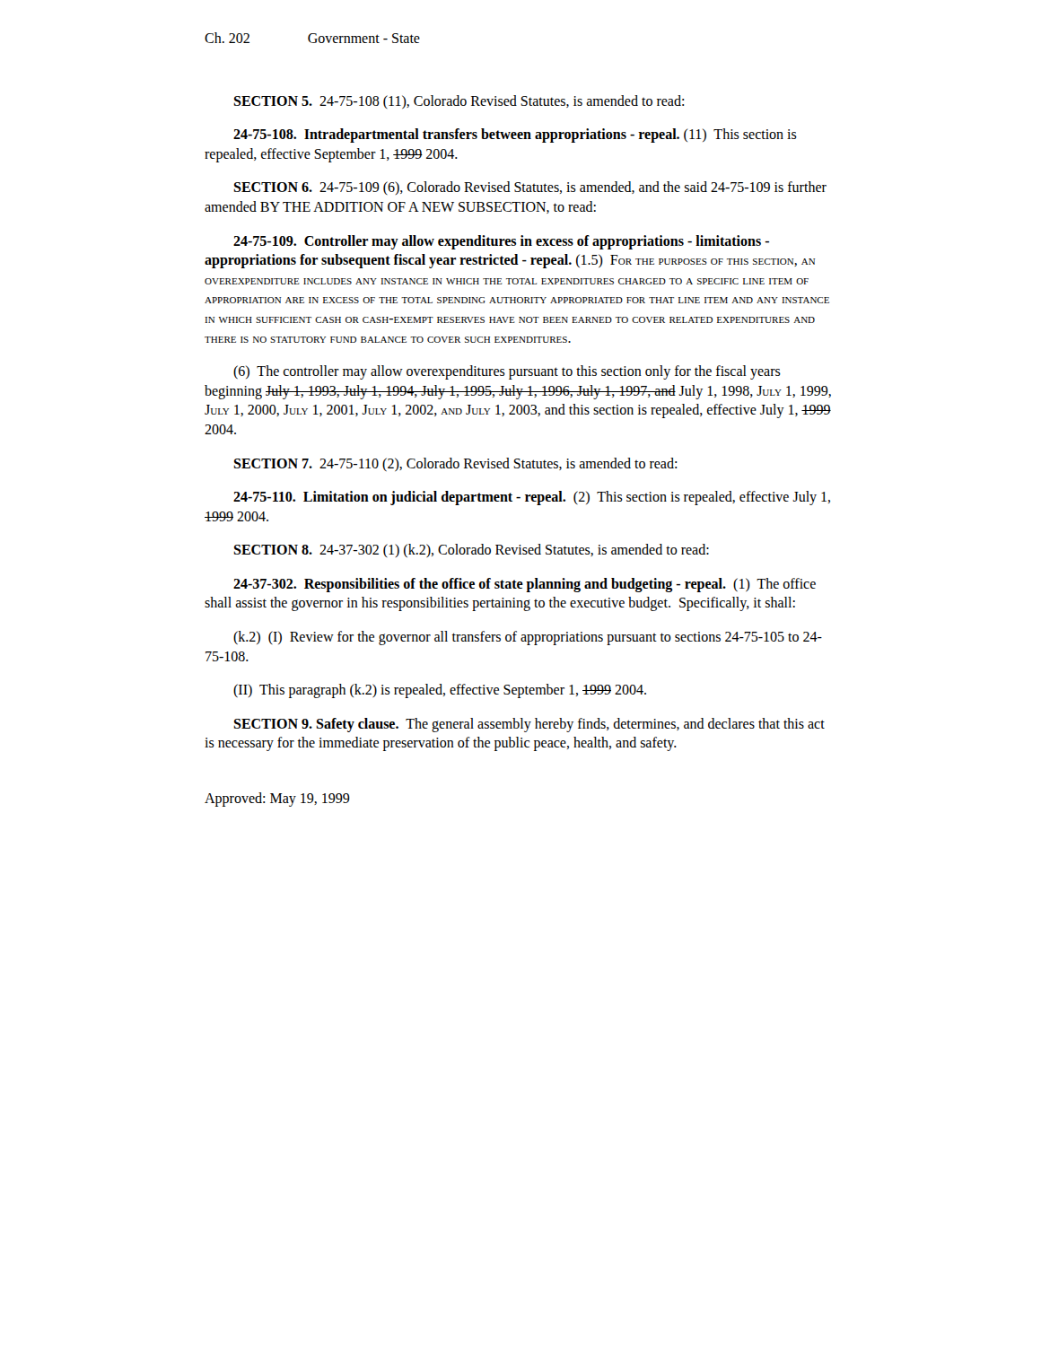Ch. 202 Government - State
SECTION 5. 24-75-108 (11), Colorado Revised Statutes, is amended to read:
24-75-108. Intradepartmental transfers between appropriations - repeal. (11) This section is repealed, effective September 1, 1999 2004.
SECTION 6. 24-75-109 (6), Colorado Revised Statutes, is amended, and the said 24-75-109 is further amended BY THE ADDITION OF A NEW SUBSECTION, to read:
24-75-109. Controller may allow expenditures in excess of appropriations - limitations - appropriations for subsequent fiscal year restricted - repeal. (1.5) For the purposes of this section, an overexpenditure includes any instance in which the total expenditures charged to a specific line item of appropriation are in excess of the total spending authority appropriated for that line item and any instance in which sufficient cash or cash-exempt reserves have not been earned to cover related expenditures and there is no statutory fund balance to cover such expenditures.
(6) The controller may allow overexpenditures pursuant to this section only for the fiscal years beginning July 1, 1993, July 1, 1994, July 1, 1995, July 1, 1996, July 1, 1997, and July 1, 1998, July 1, 1999, July 1, 2000, July 1, 2001, July 1, 2002, and July 1, 2003, and this section is repealed, effective July 1, 1999 2004.
SECTION 7. 24-75-110 (2), Colorado Revised Statutes, is amended to read:
24-75-110. Limitation on judicial department - repeal. (2) This section is repealed, effective July 1, 1999 2004.
SECTION 8. 24-37-302 (1) (k.2), Colorado Revised Statutes, is amended to read:
24-37-302. Responsibilities of the office of state planning and budgeting - repeal. (1) The office shall assist the governor in his responsibilities pertaining to the executive budget. Specifically, it shall:
(k.2) (I) Review for the governor all transfers of appropriations pursuant to sections 24-75-105 to 24-75-108.
(II) This paragraph (k.2) is repealed, effective September 1, 1999 2004.
SECTION 9. Safety clause. The general assembly hereby finds, determines, and declares that this act is necessary for the immediate preservation of the public peace, health, and safety.
Approved: May 19, 1999